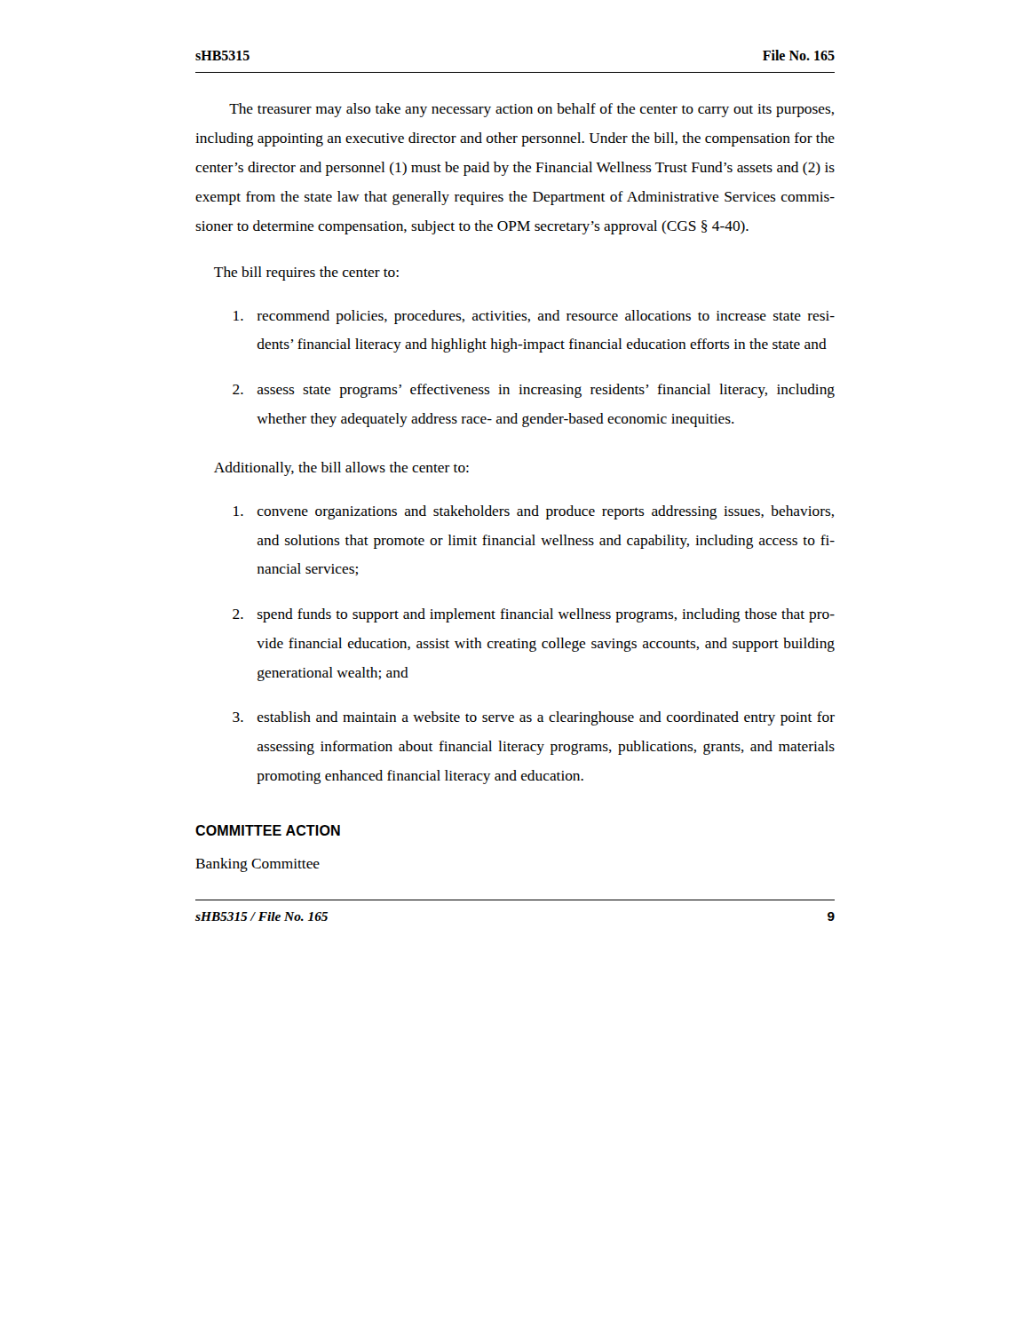sHB5315 File No. 165
The treasurer may also take any necessary action on behalf of the center to carry out its purposes, including appointing an executive director and other personnel. Under the bill, the compensation for the center’s director and personnel (1) must be paid by the Financial Wellness Trust Fund’s assets and (2) is exempt from the state law that generally requires the Department of Administrative Services commissioner to determine compensation, subject to the OPM secretary’s approval (CGS § 4-40).
The bill requires the center to:
recommend policies, procedures, activities, and resource allocations to increase state residents’ financial literacy and highlight high-impact financial education efforts in the state and
assess state programs’ effectiveness in increasing residents’ financial literacy, including whether they adequately address race- and gender-based economic inequities.
Additionally, the bill allows the center to:
convene organizations and stakeholders and produce reports addressing issues, behaviors, and solutions that promote or limit financial wellness and capability, including access to financial services;
spend funds to support and implement financial wellness programs, including those that provide financial education, assist with creating college savings accounts, and support building generational wealth; and
establish and maintain a website to serve as a clearinghouse and coordinated entry point for assessing information about financial literacy programs, publications, grants, and materials promoting enhanced financial literacy and education.
COMMITTEE ACTION
Banking Committee
sHB5315 / File No. 165 9